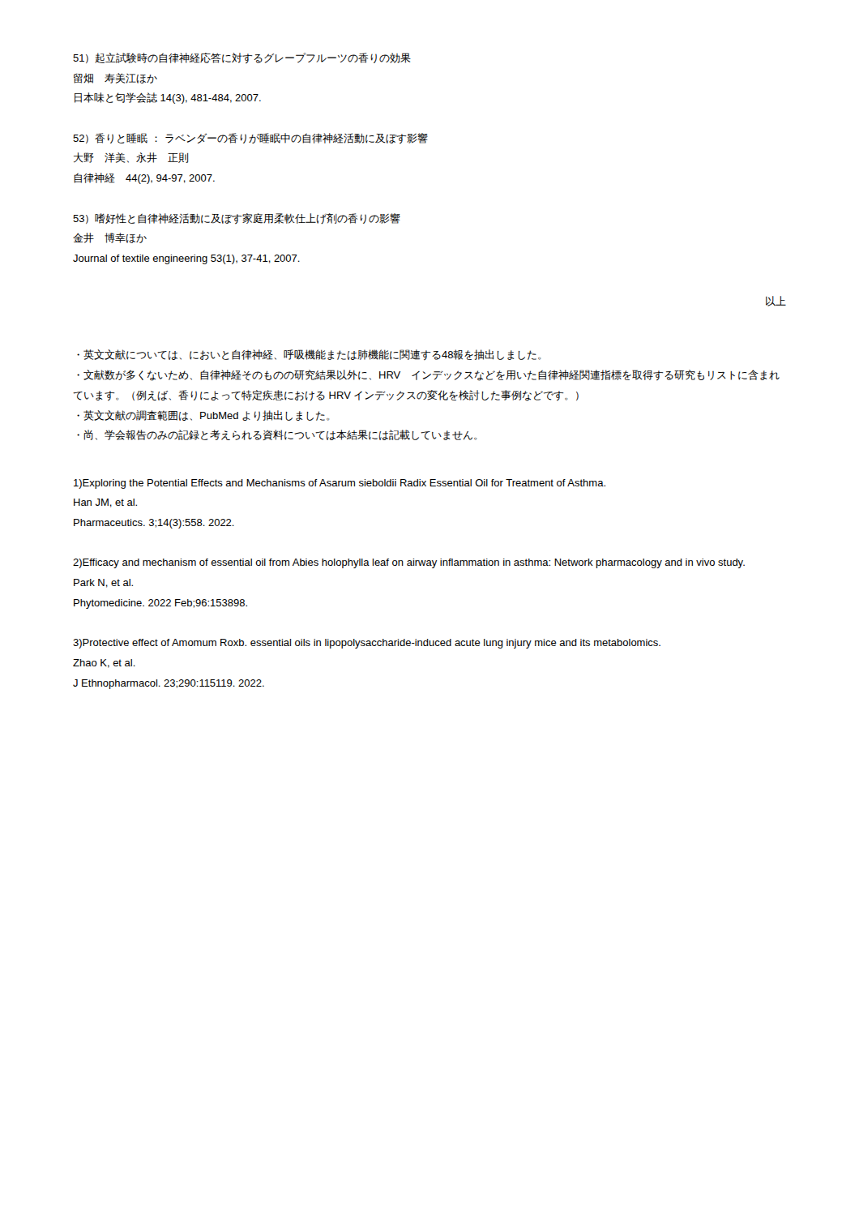51）起立試験時の自律神経応答に対するグレープフルーツの香りの効果
留畑　寿美江ほか
日本味と匂学会誌 14(3), 481-484, 2007.
52）香りと睡眠 ： ラベンダーの香りが睡眠中の自律神経活動に及ぼす影響
大野　洋美、永井　正則
自律神経　44(2), 94-97, 2007.
53）嗜好性と自律神経活動に及ぼす家庭用柔軟仕上げ剤の香りの影響
金井　博幸ほか
Journal of textile engineering 53(1), 37-41, 2007.
以上
・英文文献については、においと自律神経、呼吸機能または肺機能に関連する48報を抽出しました。
・文献数が多くないため、自律神経そのものの研究結果以外に、HRV　インデックスなどを用いた自律神経関連指標を取得する研究もリストに含まれています。（例えば、香りによって特定疾患における HRV インデックスの変化を検討した事例などです。）
・英文文献の調査範囲は、PubMed より抽出しました。
・尚、学会報告のみの記録と考えられる資料については本結果には記載していません。
1)Exploring the Potential Effects and Mechanisms of Asarum sieboldii Radix Essential Oil for Treatment of Asthma.
Han JM, et al.
Pharmaceutics. 3;14(3):558. 2022.
2)Efficacy and mechanism of essential oil from Abies holophylla leaf on airway inflammation in asthma: Network pharmacology and in vivo study.
Park N, et al.
Phytomedicine. 2022 Feb;96:153898.
3)Protective effect of Amomum Roxb. essential oils in lipopolysaccharide-induced acute lung injury mice and its metabolomics.
Zhao K, et al.
J Ethnopharmacol. 23;290:115119. 2022.